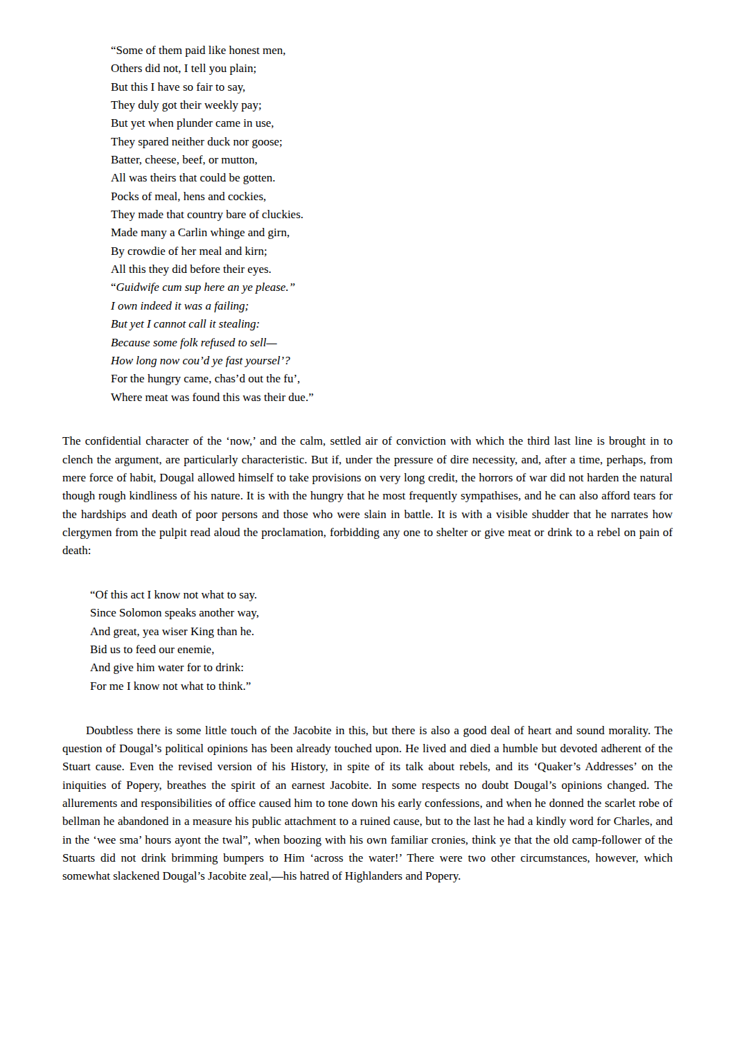“Some of them paid like honest men,
Others did not, I tell you plain;
But this I have so fair to say,
They duly got their weekly pay;
But yet when plunder came in use,
They spared neither duck nor goose;
Batter, cheese, beef, or mutton,
All was theirs that could be gotten.
Pocks of meal, hens and cockies,
They made that country bare of cluckies.
Made many a Carlin whinge and girn,
By crowdie of her meal and kirn;
All this they did before their eyes.
“Guidwife cum sup here an ye please.”
I own indeed it was a failing;
But yet I cannot call it stealing:
Because some folk refused to sell—
How long now cou’d ye fast yoursel’?
For the hungry came, chas’d out the fu’,
Where meat was found this was their due.”
The confidential character of the ‘now,’ and the calm, settled air of conviction with which the third last line is brought in to clench the argument, are particularly characteristic. But if, under the pressure of dire necessity, and, after a time, perhaps, from mere force of habit, Dougal allowed himself to take provisions on very long credit, the horrors of war did not harden the natural though rough kindliness of his nature. It is with the hungry that he most frequently sympathises, and he can also afford tears for the hardships and death of poor persons and those who were slain in battle. It is with a visible shudder that he narrates how clergymen from the pulpit read aloud the proclamation, forbidding any one to shelter or give meat or drink to a rebel on pain of death:
“Of this act I know not what to say.
Since Solomon speaks another way,
And great, yea wiser King than he.
Bid us to feed our enemie,
And give him water for to drink:
For me I know not what to think.”
Doubtless there is some little touch of the Jacobite in this, but there is also a good deal of heart and sound morality. The question of Dougal’s political opinions has been already touched upon. He lived and died a humble but devoted adherent of the Stuart cause. Even the revised version of his History, in spite of its talk about rebels, and its ‘Quaker’s Addresses’ on the iniquities of Popery, breathes the spirit of an earnest Jacobite. In some respects no doubt Dougal’s opinions changed. The allurements and responsibilities of office caused him to tone down his early confessions, and when he donned the scarlet robe of bellman he abandoned in a measure his public attachment to a ruined cause, but to the last he had a kindly word for Charles, and in the ‘wee sma’ hours ayont the twal”, when boozing with his own familiar cronies, think ye that the old camp-follower of the Stuarts did not drink brimming bumpers to Him ‘across the water!’ There were two other circumstances, however, which somewhat slackened Dougal’s Jacobite zeal,—his hatred of Highlanders and Popery.